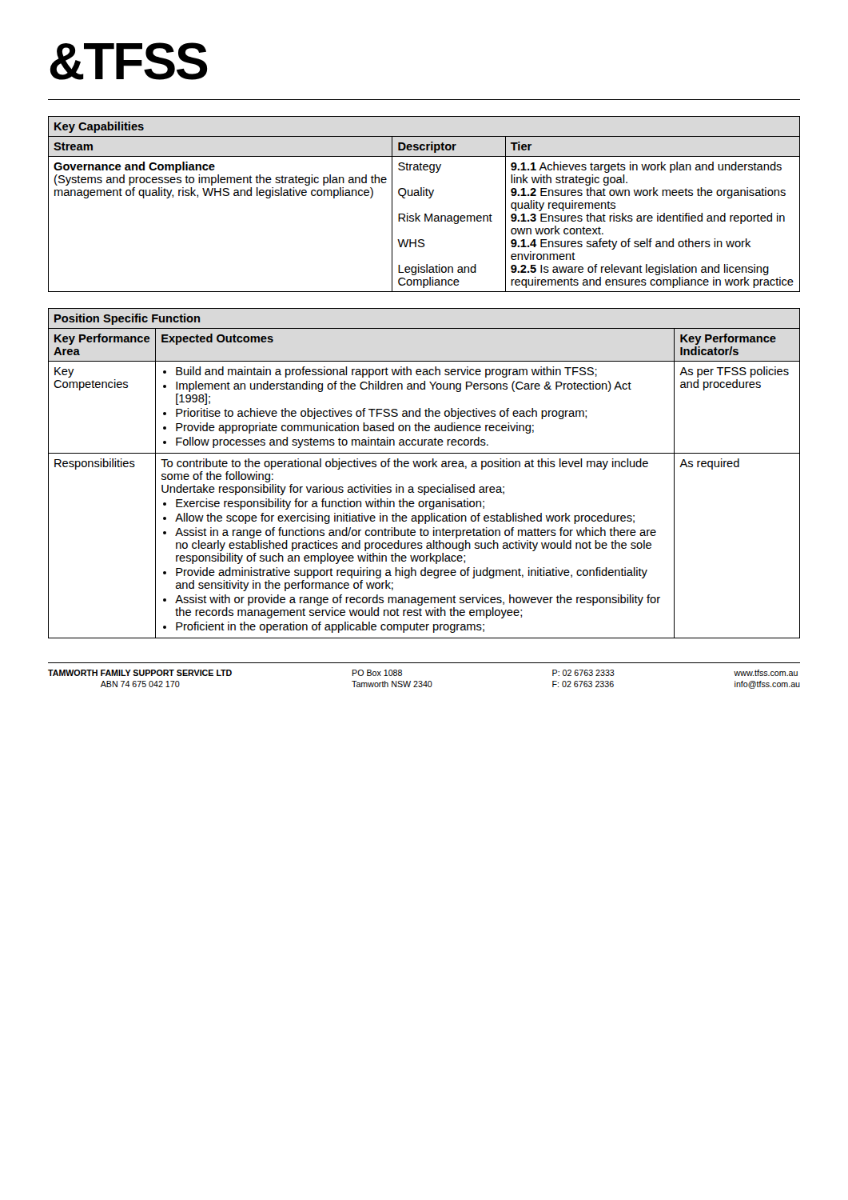&TFSS
| Key Capabilities |
| --- |
| Stream | Descriptor | Tier |
| Governance and Compliance (Systems and processes to implement the strategic plan and the management of quality, risk, WHS and legislative compliance) | Strategy Quality Risk Management WHS Legislation and Compliance | 9.1.1 Achieves targets in work plan and understands link with strategic goal. 9.1.2 Ensures that own work meets the organisations quality requirements 9.1.3 Ensures that risks are identified and reported in own work context. 9.1.4 Ensures safety of self and others in work environment 9.2.5 Is aware of relevant legislation and licensing requirements and ensures compliance in work practice |
| Position Specific Function |
| Key Performance Area | Expected Outcomes | Key Performance Indicator/s |
| Key Competencies | Build and maintain a professional rapport with each service program within TFSS; Implement an understanding of the Children and Young Persons (Care & Protection) Act [1998]; Prioritise to achieve the objectives of TFSS and the objectives of each program; Provide appropriate communication based on the audience receiving; Follow processes and systems to maintain accurate records. | As per TFSS policies and procedures |
| Responsibilities | To contribute to the operational objectives of the work area, a position at this level may include some of the following: Undertake responsibility for various activities in a specialised area; Exercise responsibility for a function within the organisation; Allow the scope for exercising initiative in the application of established work procedures; Assist in a range of functions and/or contribute to interpretation of matters for which there are no clearly established practices and procedures although such activity would not be the sole responsibility of such an employee within the workplace; Provide administrative support requiring a high degree of judgment, initiative, confidentiality and sensitivity in the performance of work; Assist with or provide a range of records management services, however the responsibility for the records management service would not rest with the employee; Proficient in the operation of applicable computer programs; | As required |
TAMWORTH FAMILY SUPPORT SERVICE LTDABN 74 675 042 170
PO Box 1088
Tamworth NSW 2340
P: 02 6763 2333
F: 02 6763 2336
www.tfss.com.au
info@tfss.com.au